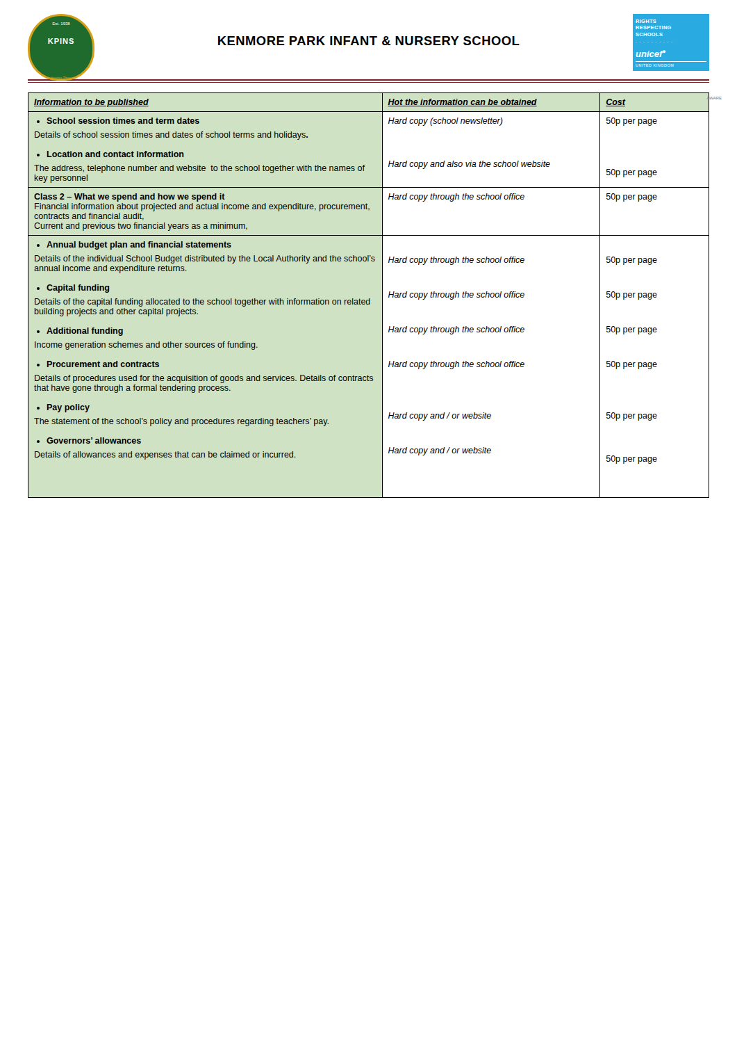Together Achieving Through Learning
KENMORE PARK INFANT & NURSERY SCHOOL
RIGHTS
RESPECTING
SCHOOLS
- - - - - - - - - -
unicef●
UNITED KINGDOM
AWARE
| Information to be published | Hot the information can be obtained | Cost |
| --- | --- | --- |
| School session times and term dates Details of school session times and dates of school terms and holidays . Location and contact information The address, telephone number and website to the school together with the names of key personnel | Hard copy (school newsletter) Hard copy and also via the school website | 50p per page 50p per page |
| Class 2 – What we spend and how we spend it Financial information about projected and actual income and expenditure, procurement, contracts and financial audit, Current and previous two financial years as a minimum, | Hard copy through the school office | 50p per page |
| Annual budget plan and financial statements Details of the individual School Budget distributed by the Local Authority and the school’s annual income and expenditure returns. Capital funding Details of the capital funding allocated to the school together with information on related building projects and other capital projects. Additional funding Income generation schemes and other sources of funding. Procurement and contracts Details of procedures used for the acquisition of goods and services. Details of contracts that have gone through a formal tendering process. Pay policy The statement of the school’s policy and procedures regarding teachers’ pay. Governors’ allowances Details of allowances and expenses that can be claimed or incurred. | Hard copy through the school office Hard copy through the school office Hard copy through the school office Hard copy through the school office Hard copy and / or website Hard copy and / or website | 50p per page 50p per page 50p per page 50p per page 50p per page 50p per page |